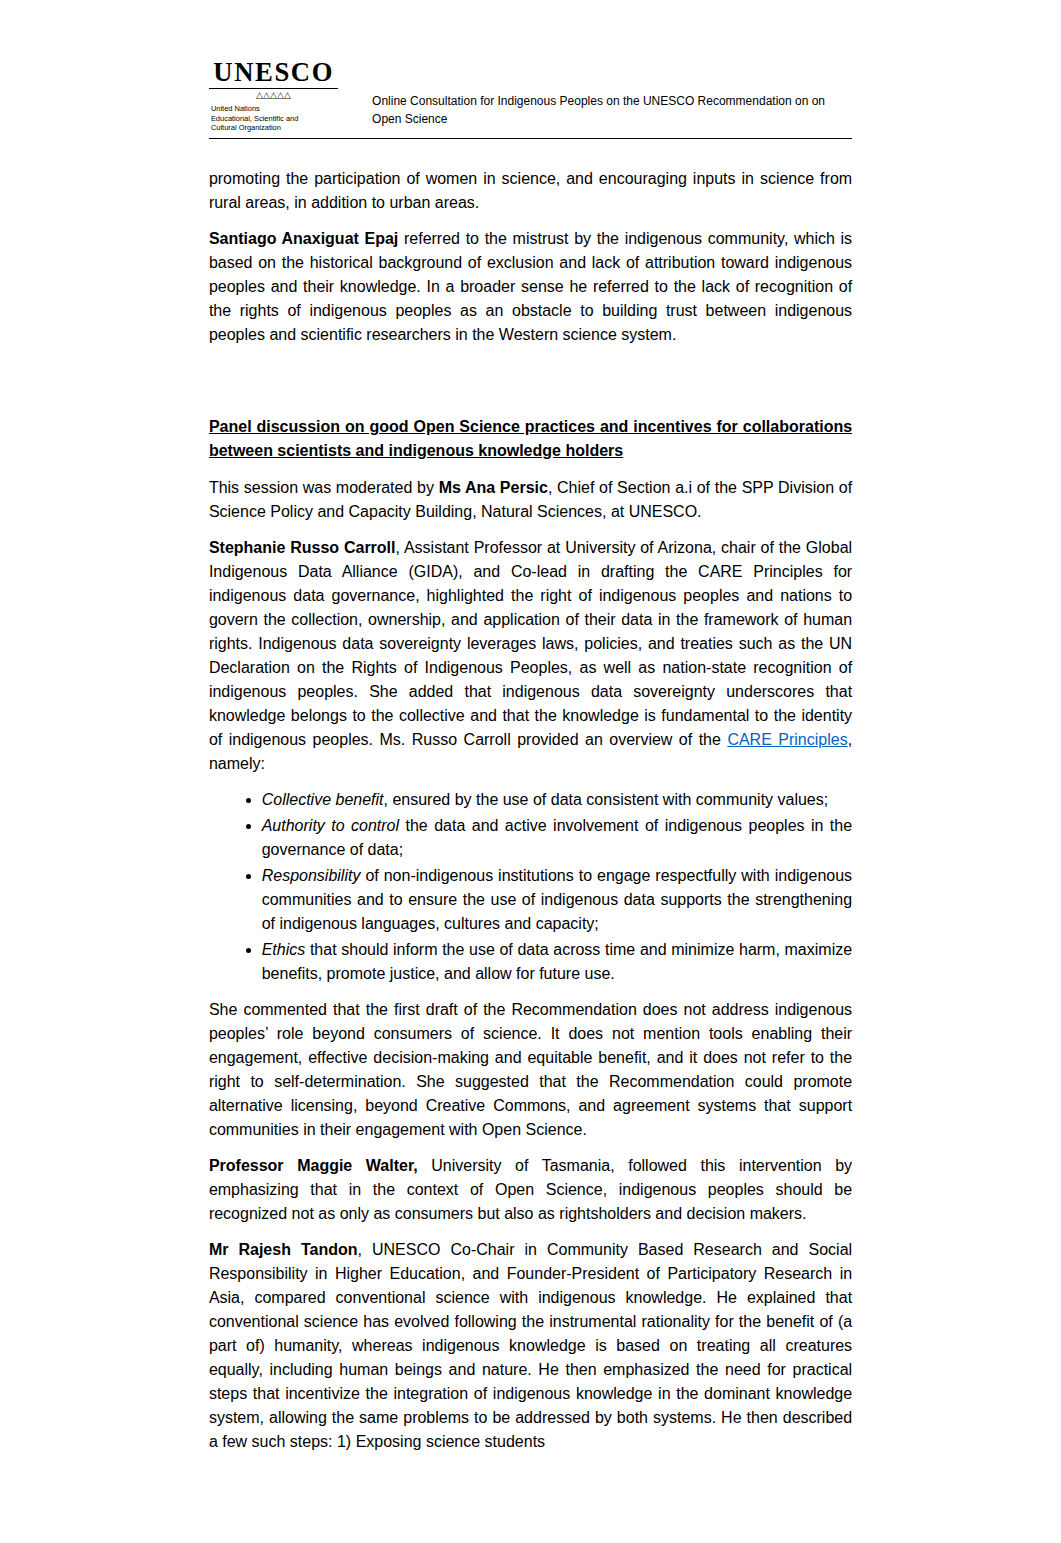UNESCO △△△△△ United Nations
Educational, Scientific and
Cultural Organization
Online Consultation for Indigenous Peoples on the UNESCO Recommendation on on Open Science
promoting the participation of women in science, and encouraging inputs in science from rural areas, in addition to urban areas.
Santiago Anaxiguat Epaj referred to the mistrust by the indigenous community, which is based on the historical background of exclusion and lack of attribution toward indigenous peoples and their knowledge. In a broader sense he referred to the lack of recognition of the rights of indigenous peoples as an obstacle to building trust between indigenous peoples and scientific researchers in the Western science system.
Panel discussion on good Open Science practices and incentives for collaborations between scientists and indigenous knowledge holders
This session was moderated by Ms Ana Persic, Chief of Section a.i of the SPP Division of Science Policy and Capacity Building, Natural Sciences, at UNESCO.
Stephanie Russo Carroll, Assistant Professor at University of Arizona, chair of the Global Indigenous Data Alliance (GIDA), and Co-lead in drafting the CARE Principles for indigenous data governance, highlighted the right of indigenous peoples and nations to govern the collection, ownership, and application of their data in the framework of human rights. Indigenous data sovereignty leverages laws, policies, and treaties such as the UN Declaration on the Rights of Indigenous Peoples, as well as nation-state recognition of indigenous peoples. She added that indigenous data sovereignty underscores that knowledge belongs to the collective and that the knowledge is fundamental to the identity of indigenous peoples. Ms. Russo Carroll provided an overview of the CARE Principles, namely:
Collective benefit, ensured by the use of data consistent with community values;
Authority to control the data and active involvement of indigenous peoples in the governance of data;
Responsibility of non-indigenous institutions to engage respectfully with indigenous communities and to ensure the use of indigenous data supports the strengthening of indigenous languages, cultures and capacity;
Ethics that should inform the use of data across time and minimize harm, maximize benefits, promote justice, and allow for future use.
She commented that the first draft of the Recommendation does not address indigenous peoples’ role beyond consumers of science. It does not mention tools enabling their engagement, effective decision-making and equitable benefit, and it does not refer to the right to self-determination. She suggested that the Recommendation could promote alternative licensing, beyond Creative Commons, and agreement systems that support communities in their engagement with Open Science.
Professor Maggie Walter, University of Tasmania, followed this intervention by emphasizing that in the context of Open Science, indigenous peoples should be recognized not as only as consumers but also as rightsholders and decision makers.
Mr Rajesh Tandon, UNESCO Co-Chair in Community Based Research and Social Responsibility in Higher Education, and Founder-President of Participatory Research in Asia, compared conventional science with indigenous knowledge. He explained that conventional science has evolved following the instrumental rationality for the benefit of (a part of) humanity, whereas indigenous knowledge is based on treating all creatures equally, including human beings and nature. He then emphasized the need for practical steps that incentivize the integration of indigenous knowledge in the dominant knowledge system, allowing the same problems to be addressed by both systems. He then described a few such steps: 1) Exposing science students